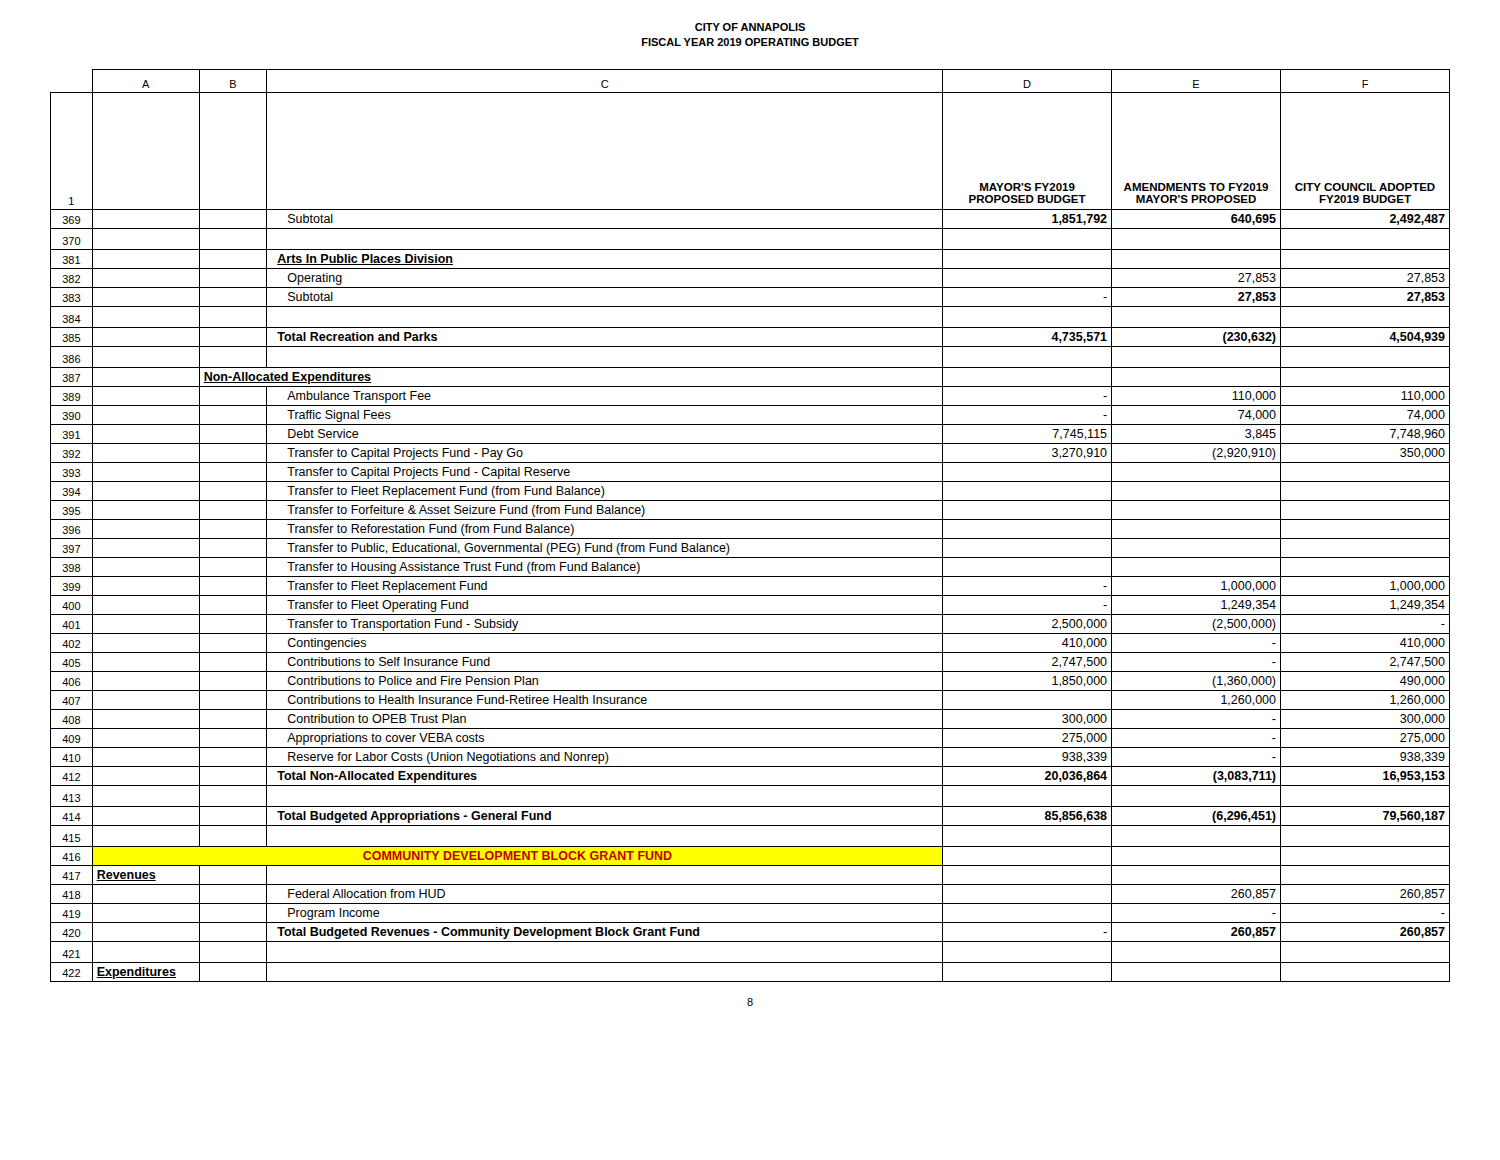CITY OF ANNAPOLIS
FISCAL YEAR 2019 OPERATING BUDGET
| | A | B | C | D | E | F |
| 1 | | | | MAYOR'S FY2019 PROPOSED BUDGET | AMENDMENTS TO FY2019 MAYOR'S PROPOSED | CITY COUNCIL ADOPTED FY2019 BUDGET |
| 369 | | | Subtotal | 1,851,792 | 640,695 | 2,492,487 |
| 370 | | | | | | |
| 381 | | | Arts In Public Places Division | | | |
| 382 | | | Operating | | 27,853 | 27,853 |
| 383 | | | Subtotal | - | 27,853 | 27,853 |
| 384 | | | | | | |
| 385 | | | Total Recreation and Parks | 4,735,571 | (230,632) | 4,504,939 |
| 386 | | | | | | |
| 387 | | Non-Allocated Expenditures | | | |
| 389 | | | Ambulance Transport Fee | - | 110,000 | 110,000 |
| 390 | | | Traffic Signal Fees | - | 74,000 | 74,000 |
| 391 | | | Debt Service | 7,745,115 | 3,845 | 7,748,960 |
| 392 | | | Transfer to Capital Projects Fund - Pay Go | 3,270,910 | (2,920,910) | 350,000 |
| 393 | | | Transfer to Capital Projects Fund - Capital Reserve | | | |
| 394 | | | Transfer to Fleet Replacement Fund (from Fund Balance) | | | |
| 395 | | | Transfer to Forfeiture & Asset Seizure Fund (from Fund Balance) | | | |
| 396 | | | Transfer to Reforestation Fund (from Fund Balance) | | | |
| 397 | | | Transfer to Public, Educational, Governmental (PEG) Fund (from Fund Balance) | | | |
| 398 | | | Transfer to Housing Assistance Trust Fund (from Fund Balance) | | | |
| 399 | | | Transfer to Fleet Replacement Fund | - | 1,000,000 | 1,000,000 |
| 400 | | | Transfer to Fleet Operating Fund | - | 1,249,354 | 1,249,354 |
| 401 | | | Transfer to Transportation Fund - Subsidy | 2,500,000 | (2,500,000) | - |
| 402 | | | Contingencies | 410,000 | - | 410,000 |
| 405 | | | Contributions to Self Insurance Fund | 2,747,500 | - | 2,747,500 |
| 406 | | | Contributions to Police and Fire Pension Plan | 1,850,000 | (1,360,000) | 490,000 |
| 407 | | | Contributions to Health Insurance Fund-Retiree Health Insurance | | 1,260,000 | 1,260,000 |
| 408 | | | Contribution to OPEB Trust Plan | 300,000 | - | 300,000 |
| 409 | | | Appropriations to cover VEBA costs | 275,000 | - | 275,000 |
| 410 | | | Reserve for Labor Costs (Union Negotiations and Nonrep) | 938,339 | - | 938,339 |
| 412 | | | Total Non-Allocated Expenditures | 20,036,864 | (3,083,711) | 16,953,153 |
| 413 | | | | | | |
| 414 | | | Total Budgeted Appropriations - General Fund | 85,856,638 | (6,296,451) | 79,560,187 |
| 415 | | | | | | |
| 416 | COMMUNITY DEVELOPMENT BLOCK GRANT FUND | | | |
| 417 | Revenues | | | | | |
| 418 | | | Federal Allocation from HUD | | 260,857 | 260,857 |
| 419 | | | Program Income | | - | - |
| 420 | | | Total Budgeted Revenues - Community Development Block Grant Fund | - | 260,857 | 260,857 |
| 421 | | | | | | |
| 422 | Expenditures | | | | | |
8